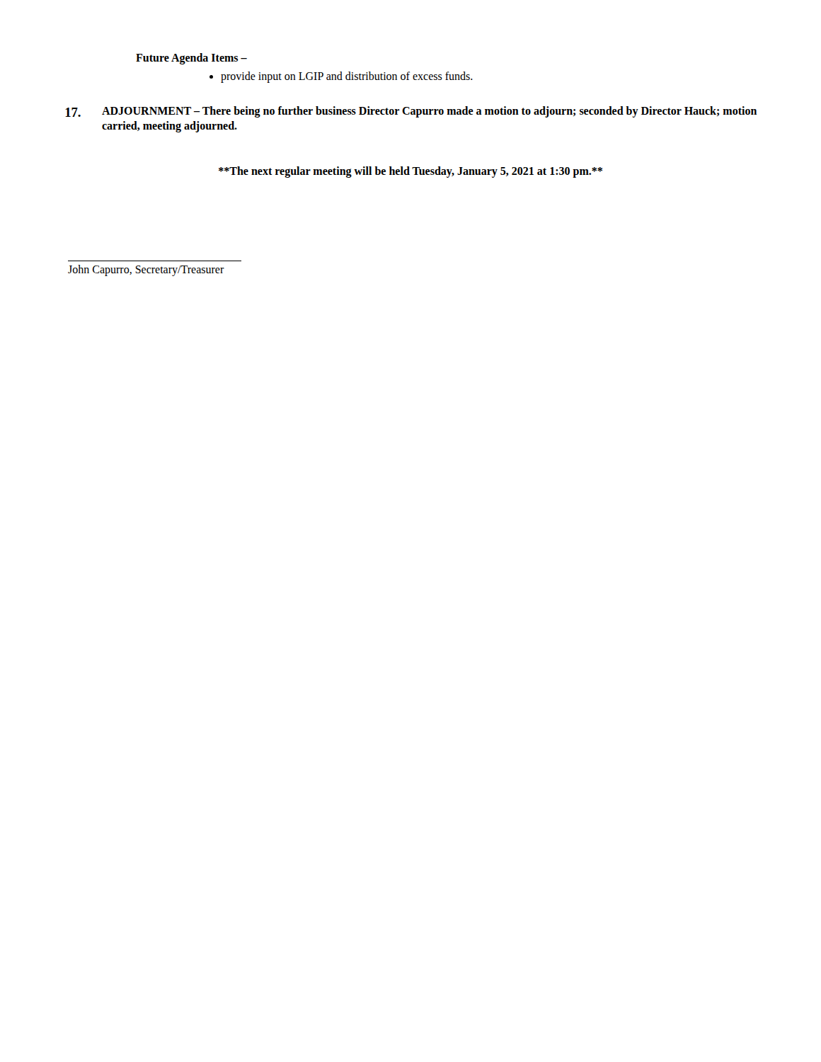Future Agenda Items –
provide input on LGIP and distribution of excess funds.
17.
ADJOURNMENT – There being no further business Director Capurro made a motion to adjourn; seconded by Director Hauck; motion carried, meeting adjourned.
**The next regular meeting will be held Tuesday, January 5, 2021 at 1:30 pm.**
John Capurro, Secretary/Treasurer